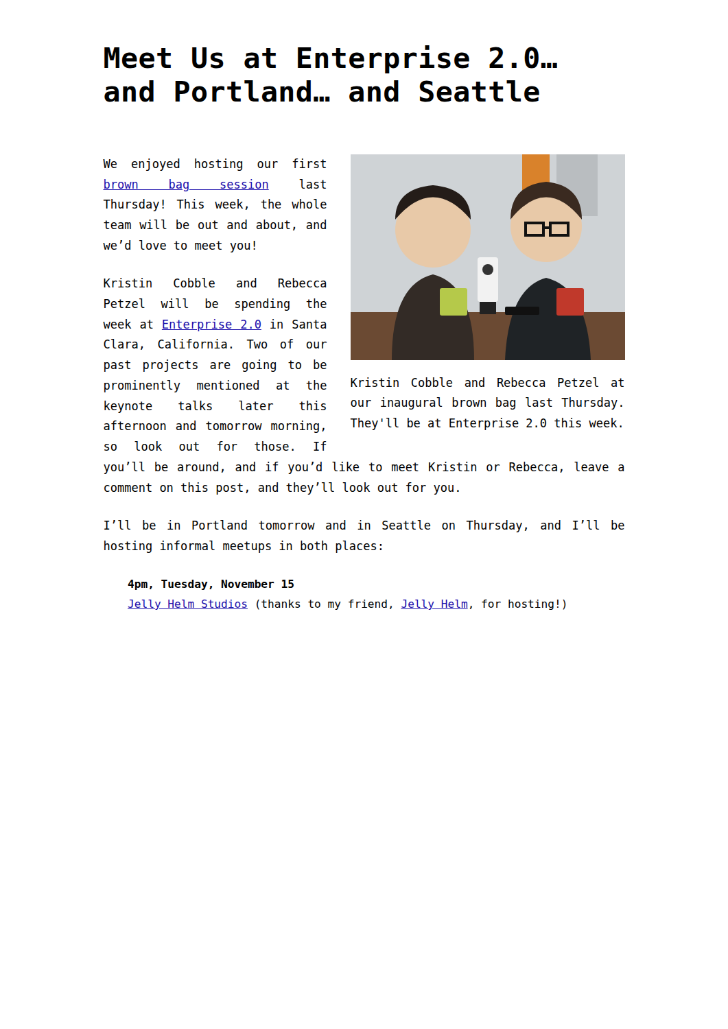Meet Us at Enterprise 2.0… and Portland… and Seattle
Kristin Cobble and Rebecca Petzel at our inaugural brown bag last Thursday. They'll be at Enterprise 2.0 this week.
We enjoyed hosting our first brown bag session last Thursday! This week, the whole team will be out and about, and we’d love to meet you!
Kristin Cobble and Rebecca Petzel will be spending the week at Enterprise 2.0 in Santa Clara, California. Two of our past projects are going to be prominently mentioned at the keynote talks later this afternoon and tomorrow morning, so look out for those. If you’ll be around, and if you’d like to meet Kristin or Rebecca, leave a comment on this post, and they’ll look out for you.
I’ll be in Portland tomorrow and in Seattle on Thursday, and I’ll be hosting informal meetups in both places:
4pm, Tuesday, November 15
Jelly Helm Studios (thanks to my friend, Jelly Helm, for hosting!)